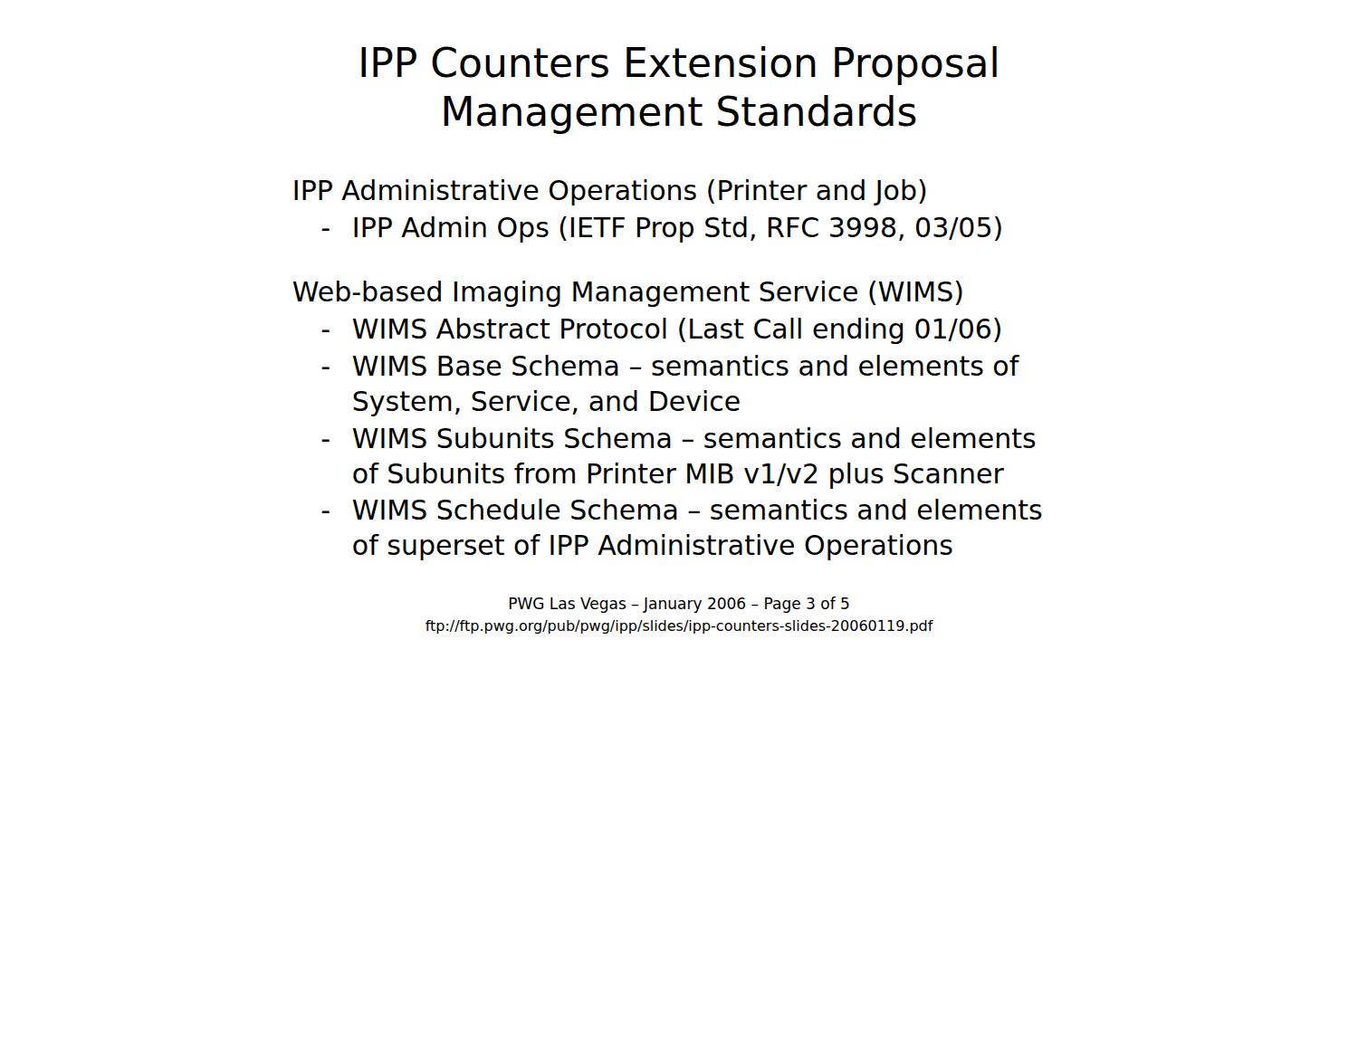IPP Counters Extension Proposal
Management Standards
IPP Administrative Operations (Printer and Job)
IPP Admin Ops (IETF Prop Std, RFC 3998, 03/05)
Web-based Imaging Management Service (WIMS)
WIMS Abstract Protocol (Last Call ending 01/06)
WIMS Base Schema – semantics and elements of System, Service, and Device
WIMS Subunits Schema – semantics and elements of Subunits from Printer MIB v1/v2 plus Scanner
WIMS Schedule Schema – semantics and elements of superset of IPP Administrative Operations
PWG Las Vegas – January 2006 – Page 3 of 5
ftp://ftp.pwg.org/pub/pwg/ipp/slides/ipp-counters-slides-20060119.pdf